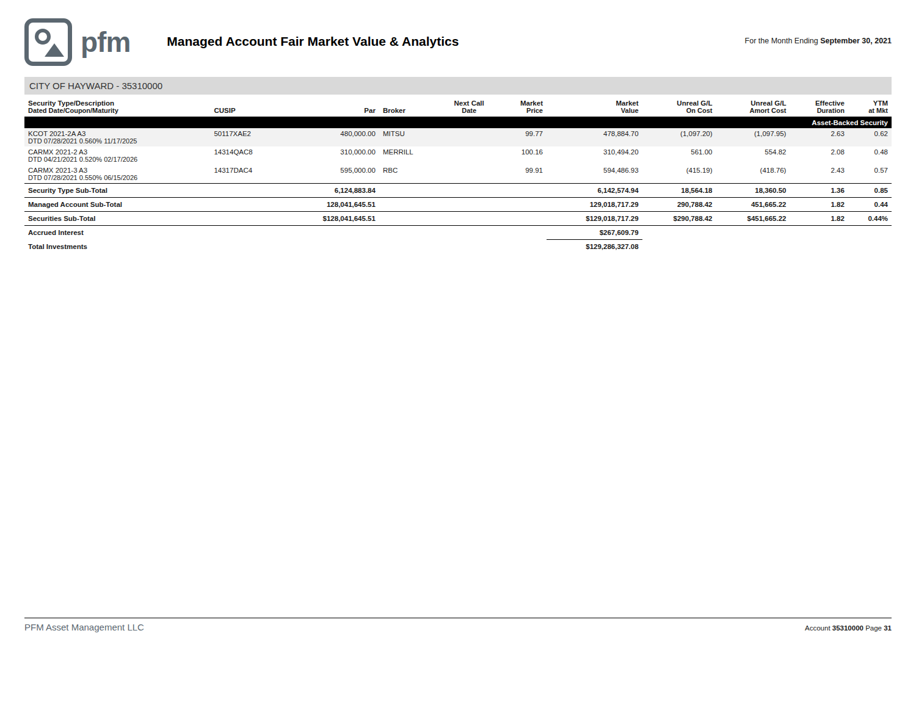pfm
Managed Account Fair Market Value & Analytics
For the Month Ending September 30, 2021
CITY OF HAYWARD - 35310000
| Security Type/Description Dated Date/Coupon/Maturity | CUSIP | Par | Broker | Next Call Date | Market Price | Market Value | Unreal G/L On Cost | Unreal G/L Amort Cost | Effective Duration | YTM at Mkt |
| --- | --- | --- | --- | --- | --- | --- | --- | --- | --- | --- |
| Asset-Backed Security |
| KCOT 2021-2A A3 DTD 07/28/2021 0.560% 11/17/2025 | 50117XAE2 | 480,000.00 | MITSU | | 99.77 | 478,884.70 | (1,097.20) | (1,097.95) | 2.63 | 0.62 |
| CARMX 2021-2 A3 DTD 04/21/2021 0.520% 02/17/2026 | 14314QAC8 | 310,000.00 | MERRILL | | 100.16 | 310,494.20 | 561.00 | 554.82 | 2.08 | 0.48 |
| CARMX 2021-3 A3 DTD 07/28/2021 0.550% 06/15/2026 | 14317DAC4 | 595,000.00 | RBC | | 99.91 | 594,486.93 | (415.19) | (418.76) | 2.43 | 0.57 |
| Security Type Sub-Total | | 6,124,883.84 | | | | 6,142,574.94 | 18,564.18 | 18,360.50 | 1.36 | 0.85 |
| Managed Account Sub-Total | | 128,041,645.51 | | | | 129,018,717.29 | 290,788.42 | 451,665.22 | 1.82 | 0.44 |
| Securities Sub-Total | | $128,041,645.51 | | | | $129,018,717.29 | $290,788.42 | $451,665.22 | 1.82 | 0.44% |
| Accrued Interest | | | | | | $267,609.79 | | | | |
| Total Investments | | | | | | $129,286,327.08 | | | | |
PFM Asset Management LLC
Account 35310000 Page 31